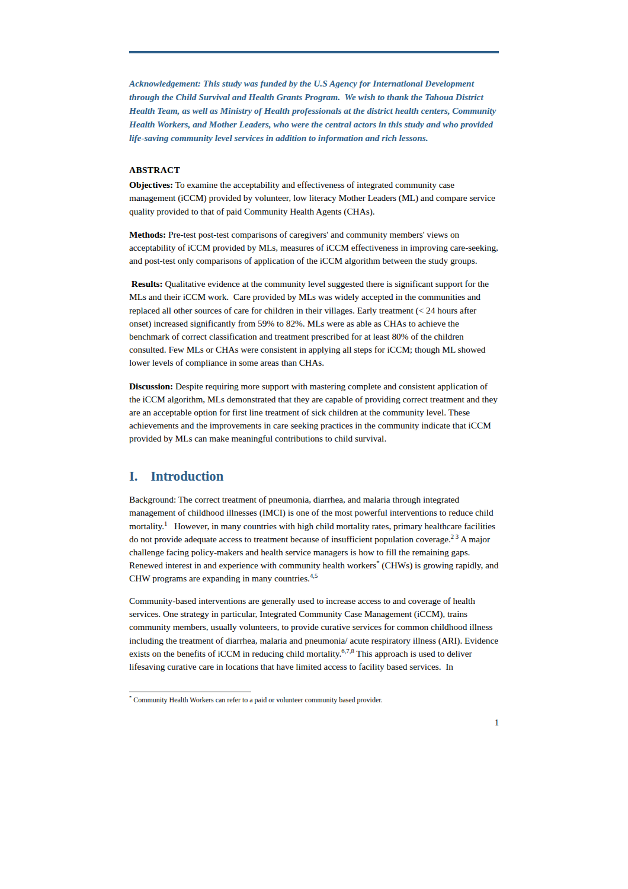Acknowledgement: This study was funded by the U.S Agency for International Development through the Child Survival and Health Grants Program. We wish to thank the Tahoua District Health Team, as well as Ministry of Health professionals at the district health centers, Community Health Workers, and Mother Leaders, who were the central actors in this study and who provided life-saving community level services in addition to information and rich lessons.
ABSTRACT
Objectives: To examine the acceptability and effectiveness of integrated community case management (iCCM) provided by volunteer, low literacy Mother Leaders (ML) and compare service quality provided to that of paid Community Health Agents (CHAs).
Methods: Pre-test post-test comparisons of caregivers' and community members' views on acceptability of iCCM provided by MLs, measures of iCCM effectiveness in improving care-seeking, and post-test only comparisons of application of the iCCM algorithm between the study groups.
Results: Qualitative evidence at the community level suggested there is significant support for the MLs and their iCCM work. Care provided by MLs was widely accepted in the communities and replaced all other sources of care for children in their villages. Early treatment (< 24 hours after onset) increased significantly from 59% to 82%. MLs were as able as CHAs to achieve the benchmark of correct classification and treatment prescribed for at least 80% of the children consulted. Few MLs or CHAs were consistent in applying all steps for iCCM; though ML showed lower levels of compliance in some areas than CHAs.
Discussion: Despite requiring more support with mastering complete and consistent application of the iCCM algorithm, MLs demonstrated that they are capable of providing correct treatment and they are an acceptable option for first line treatment of sick children at the community level. These achievements and the improvements in care seeking practices in the community indicate that iCCM provided by MLs can make meaningful contributions to child survival.
I. Introduction
Background: The correct treatment of pneumonia, diarrhea, and malaria through integrated management of childhood illnesses (IMCI) is one of the most powerful interventions to reduce child mortality.1 However, in many countries with high child mortality rates, primary healthcare facilities do not provide adequate access to treatment because of insufficient population coverage.2 3 A major challenge facing policy-makers and health service managers is how to fill the remaining gaps. Renewed interest in and experience with community health workers* (CHWs) is growing rapidly, and CHW programs are expanding in many countries.4,5
Community-based interventions are generally used to increase access to and coverage of health services. One strategy in particular, Integrated Community Case Management (iCCM), trains community members, usually volunteers, to provide curative services for common childhood illness including the treatment of diarrhea, malaria and pneumonia/ acute respiratory illness (ARI). Evidence exists on the benefits of iCCM in reducing child mortality.6,7,8 This approach is used to deliver lifesaving curative care in locations that have limited access to facility based services. In
* Community Health Workers can refer to a paid or volunteer community based provider.
1